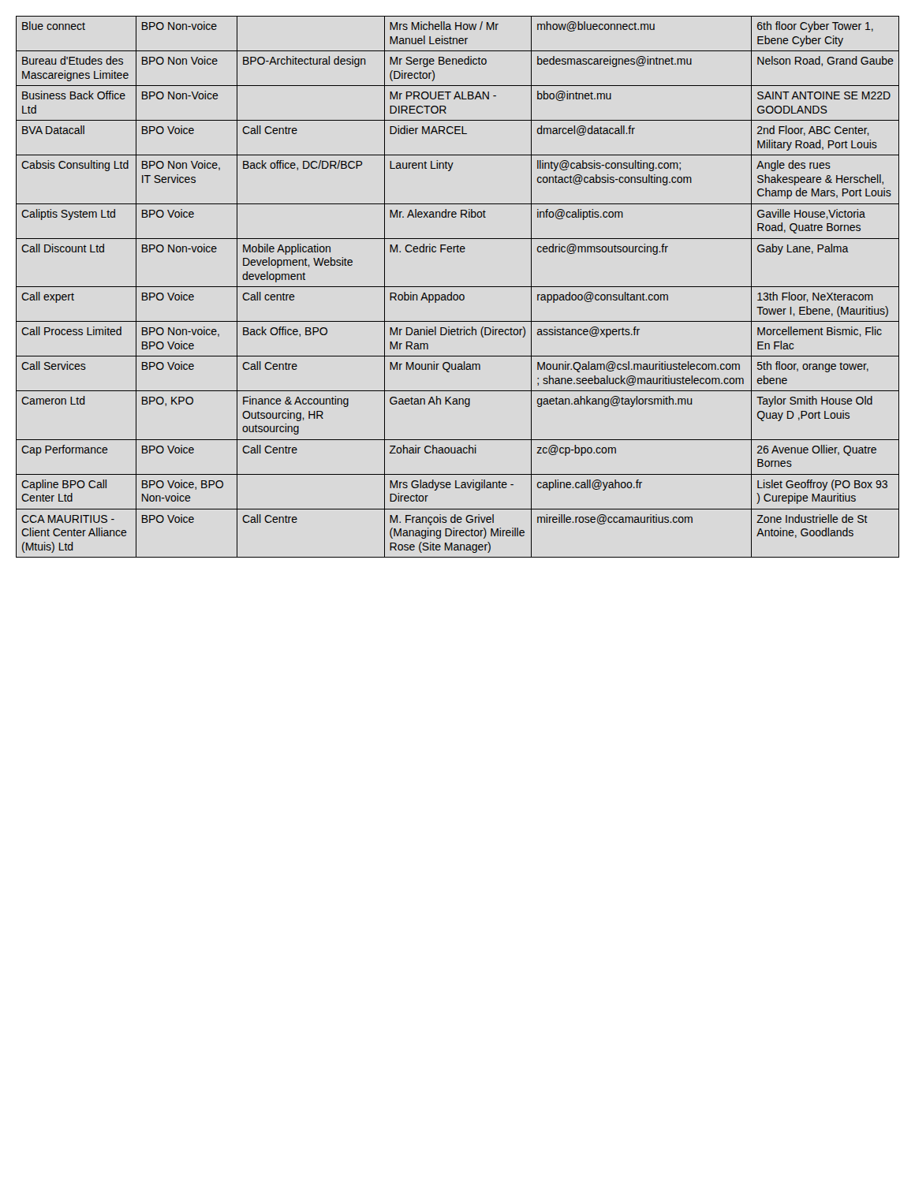| Blue connect | BPO Non-voice | | Mrs Michella How / Mr Manuel Leistner | mhow@blueconnect.mu | 6th floor Cyber Tower 1, Ebene Cyber City |
| Bureau d'Etudes des Mascareignes Limitee | BPO Non Voice | BPO-Architectural design | Mr Serge Benedicto (Director) | bedesmascareignes@intnet.mu | Nelson Road, Grand Gaube |
| Business Back Office Ltd | BPO Non-Voice | | Mr PROUET ALBAN - DIRECTOR | bbo@intnet.mu | SAINT ANTOINE SE M22D GOODLANDS |
| BVA Datacall | BPO Voice | Call Centre | Didier MARCEL | dmarcel@datacall.fr | 2nd Floor, ABC Center, Military Road, Port Louis |
| Cabsis Consulting Ltd | BPO Non Voice, IT Services | Back office, DC/DR/BCP | Laurent Linty | llinty@cabsis-consulting.com; contact@cabsis-consulting.com | Angle des rues Shakespeare & Herschell, Champ de Mars, Port Louis |
| Caliptis System Ltd | BPO Voice | | Mr. Alexandre Ribot | info@caliptis.com | Gaville House,Victoria Road, Quatre Bornes |
| Call Discount Ltd | BPO Non-voice | Mobile Application Development, Website development | M. Cedric Ferte | cedric@mmsoutsourcing.fr | Gaby Lane, Palma |
| Call expert | BPO Voice | Call centre | Robin Appadoo | rappadoo@consultant.com | 13th Floor, NeXteracom Tower I, Ebene, (Mauritius) |
| Call Process Limited | BPO Non-voice, BPO Voice | Back Office, BPO | Mr Daniel Dietrich (Director) Mr Ram | assistance@xperts.fr | Morcellement Bismic, Flic En Flac |
| Call Services | BPO Voice | Call Centre | Mr Mounir Qualam | Mounir.Qalam@csl.mauritiustelecom.com ; shane.seebaluck@mauritiustelecom.com | 5th floor, orange tower, ebene |
| Cameron Ltd | BPO, KPO | Finance & Accounting Outsourcing, HR outsourcing | Gaetan Ah Kang | gaetan.ahkang@taylorsmith.mu | Taylor Smith House Old Quay D ,Port Louis |
| Cap Performance | BPO Voice | Call Centre | Zohair Chaouachi | zc@cp-bpo.com | 26 Avenue Ollier, Quatre Bornes |
| Capline BPO Call Center Ltd | BPO Voice, BPO Non-voice | | Mrs Gladyse Lavigilante - Director | capline.call@yahoo.fr | Lislet Geoffroy (PO Box 93 ) Curepipe Mauritius |
| CCA MAURITIUS - Client Center Alliance (Mtuis) Ltd | BPO Voice | Call Centre | M. François de Grivel (Managing Director) Mireille Rose (Site Manager) | mireille.rose@ccamauritius.com | Zone Industrielle de St Antoine, Goodlands |